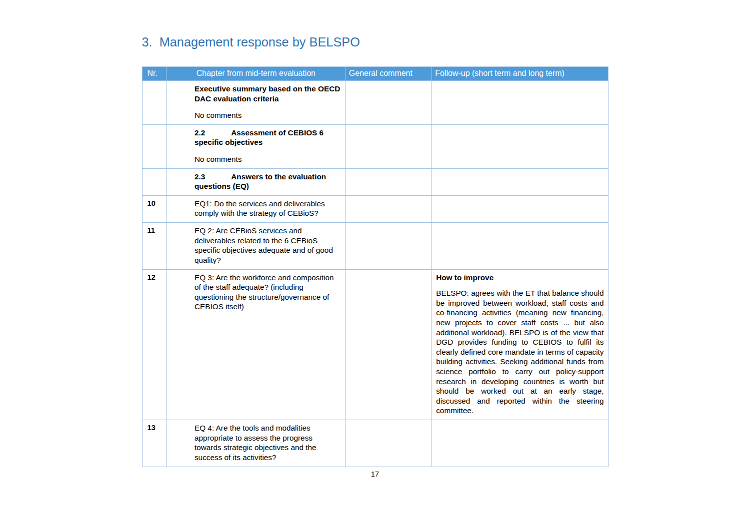3. Management response by BELSPO
| Nr. | Chapter from mid-term evaluation | General comment | Follow-up (short term and long term) |
| --- | --- | --- | --- |
| | Executive summary based on the OECD DAC evaluation criteria No comments | | |
| | 2.2 Assessment of CEBIOS 6 specific objectives No comments | | |
| | 2.3 Answers to the evaluation questions (EQ) | | |
| 10 | EQ1: Do the services and deliverables comply with the strategy of CEBioS? | | |
| 11 | EQ 2: Are CEBioS services and deliverables related to the 6 CEBioS specific objectives adequate and of good quality? | | |
| 12 | EQ 3: Are the workforce and composition of the staff adequate? (including questioning the structure/governance of CEBIOS itself) | | How to improve BELSPO: agrees with the ET that balance should be improved between workload, staff costs and co-financing activities (meaning new financing, new projects to cover staff costs ... but also additional workload). BELSPO is of the view that DGD provides funding to CEBIOS to fulfil its clearly defined core mandate in terms of capacity building activities. Seeking additional funds from science portfolio to carry out policy-support research in developing countries is worth but should be worked out at an early stage, discussed and reported within the steering committee. |
| 13 | EQ 4: Are the tools and modalities appropriate to assess the progress towards strategic objectives and the success of its activities? | | |
17